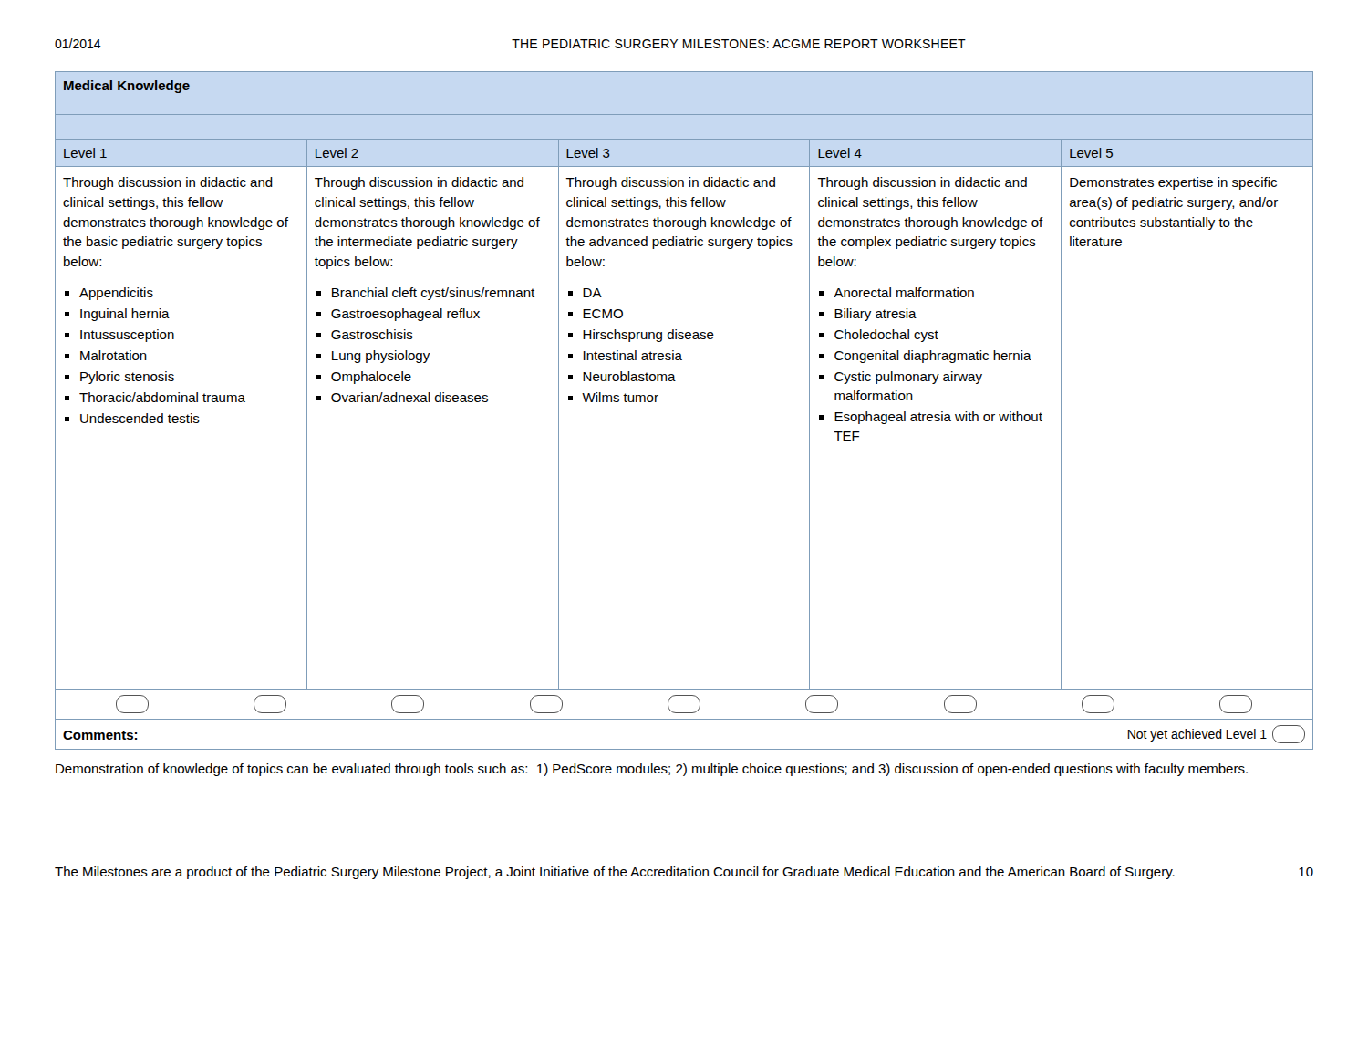01/2014
THE PEDIATRIC SURGERY MILESTONES: ACGME REPORT WORKSHEET
| Medical Knowledge |
| Level 1 | Level 2 | Level 3 | Level 4 | Level 5 |
| Through discussion in didactic and clinical settings, this fellow demonstrates thorough knowledge of the basic pediatric surgery topics below: Appendicitis Inguinal hernia Intussusception Malrotation Pyloric stenosis Thoracic/abdominal trauma Undescended testis | Through discussion in didactic and clinical settings, this fellow demonstrates thorough knowledge of the intermediate pediatric surgery topics below: Branchial cleft cyst/sinus/remnant Gastroesophageal reflux Gastroschisis Lung physiology Omphalocele Ovarian/adnexal diseases | Through discussion in didactic and clinical settings, this fellow demonstrates thorough knowledge of the advanced pediatric surgery topics below: DA ECMO Hirschsprung disease Intestinal atresia Neuroblastoma Wilms tumor | Through discussion in didactic and clinical settings, this fellow demonstrates thorough knowledge of the complex pediatric surgery topics below: Anorectal malformation Biliary atresia Choledochal cyst Congenital diaphragmatic hernia Cystic pulmonary airway malformation Esophageal atresia with or without TEF | Demonstrates expertise in specific area(s) of pediatric surgery, and/or contributes substantially to the literature |
| Comments: Not yet achieved Level 1 |
Demonstration of knowledge of topics can be evaluated through tools such as: 1) PedScore modules; 2) multiple choice questions; and 3) discussion of open-ended questions with faculty members.
The Milestones are a product of the Pediatric Surgery Milestone Project, a Joint Initiative of the Accreditation Council for Graduate Medical Education and the American Board of Surgery. 10